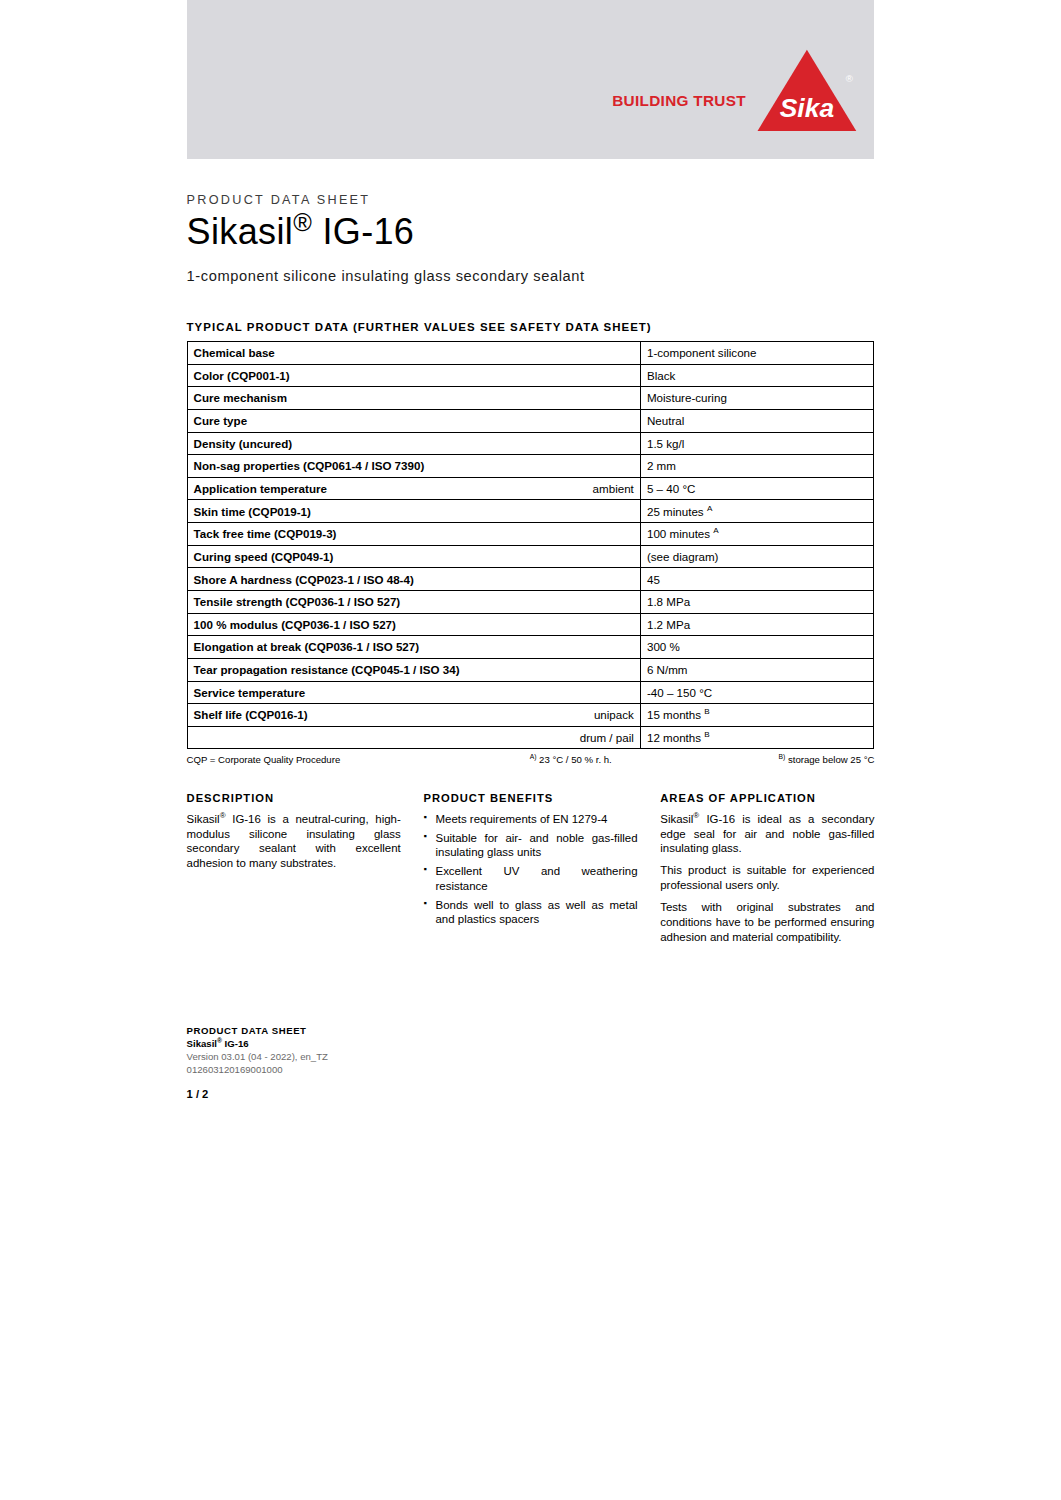BUILDING TRUST
Sika ®
Product Data Sheet
Sikasil® IG-16
1-component silicone insulating glass secondary sealant
Typical Product Data (Further Values See Safety Data Sheet)
| Chemical base | | 1-component silicone |
| Color (CQP001-1) | | Black |
| Cure mechanism | | Moisture-curing |
| Cure type | | Neutral |
| Density (uncured) | | 1.5 kg/l |
| Non-sag properties (CQP061-4 / ISO 7390) | | 2 mm |
| Application temperature | ambient | 5 – 40 °C |
| Skin time (CQP019-1) | | 25 minutes A |
| Tack free time (CQP019-3) | | 100 minutes A |
| Curing speed (CQP049-1) | | (see diagram) |
| Shore A hardness (CQP023-1 / ISO 48-4) | | 45 |
| Tensile strength (CQP036-1 / ISO 527) | | 1.8 MPa |
| 100 % modulus (CQP036-1 / ISO 527) | | 1.2 MPa |
| Elongation at break (CQP036-1 / ISO 527) | | 300 % |
| Tear propagation resistance (CQP045-1 / ISO 34) | | 6 N/mm |
| Service temperature | | -40 – 150 °C |
| Shelf life (CQP016-1) | unipack | 15 months B |
| | drum / pail | 12 months B |
CQP = Corporate Quality Procedure A) 23 °C / 50 % r. h. B) storage below 25 °C
Description
Sikasil® IG-16 is a neutral-curing, high-modulus silicone insulating glass secondary sealant with excellent adhesion to many substrates.
Product Benefits
Meets requirements of EN 1279-4
Suitable for air- and noble gas-filled insulating glass units
Excellent UV and weathering resistance
Bonds well to glass as well as metal and plastics spacers
Areas of Application
Sikasil® IG-16 is ideal as a secondary edge seal for air and noble gas-filled insulating glass.
This product is suitable for experienced professional users only.
Tests with original substrates and conditions have to be performed ensuring adhesion and material compatibility.
PRODUCT DATA SHEET
Sikasil® IG-16
Version 03.01 (04 - 2022), en_TZ
012603120169001000
1 / 2